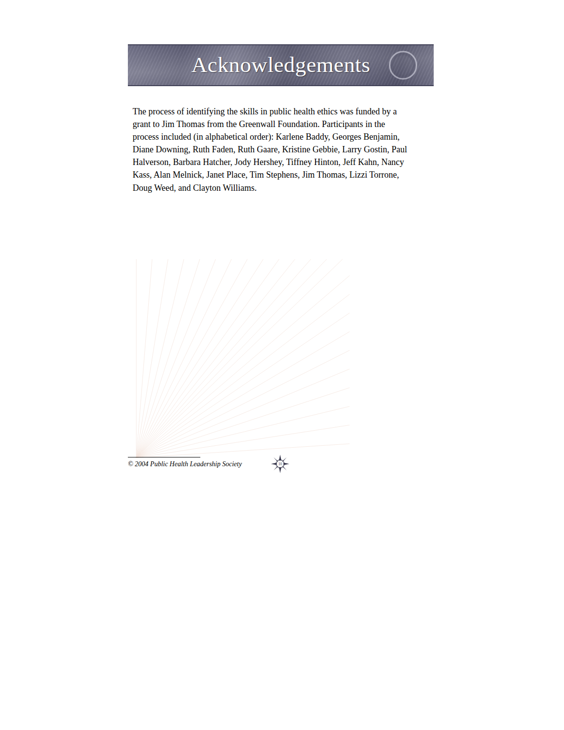Acknowledgements
The process of identifying the skills in public health ethics was funded by a grant to Jim Thomas from the Greenwall Foundation. Participants in the process included (in alphabetical order): Karlene Baddy, Georges Benjamin, Diane Downing, Ruth Faden, Ruth Gaare, Kristine Gebbie, Larry Gostin, Paul Halverson, Barbara Hatcher, Jody Hershey, Tiffney Hinton, Jeff Kahn, Nancy Kass, Alan Melnick, Janet Place, Tim Stephens, Jim Thomas, Lizzi Torrone, Doug Weed, and Clayton Williams.
© 2004 Public Health Leadership Society
10